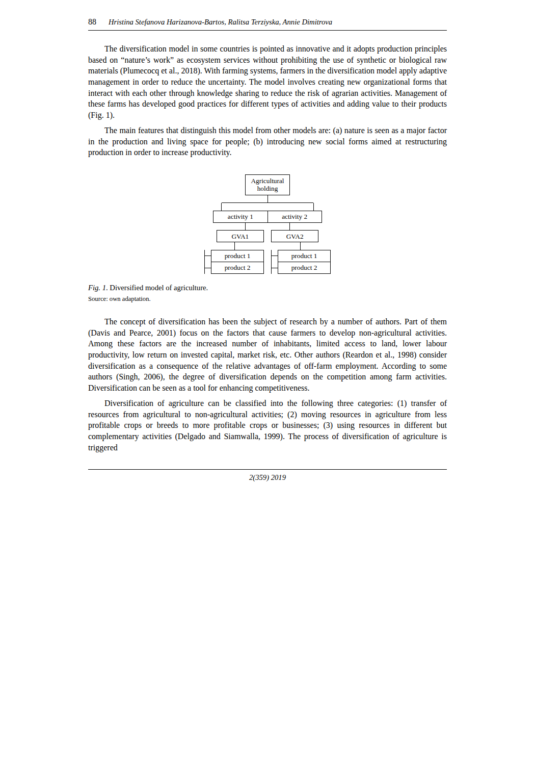88 Hristina Stefanova Harizanova-Bartos, Ralitsa Terziyska, Annie Dimitrova
The diversification model in some countries is pointed as innovative and it adopts production principles based on “nature’s work” as ecosystem services without prohibiting the use of synthetic or biological raw materials (Plumecocq et al., 2018). With farming systems, farmers in the diversification model apply adaptive management in order to reduce the uncertainty. The model involves creating new organizational forms that interact with each other through knowledge sharing to reduce the risk of agrarian activities. Management of these farms has developed good practices for different types of activities and adding value to their products (Fig. 1).
The main features that distinguish this model from other models are: (a) nature is seen as a major factor in the production and living space for people; (b) introducing new social forms aimed at restructuring production in order to increase productivity.
Agricultural
holding
activity 1
activity 2
GVA1
GVA2
product 1
product 2
product 1
product 2
Fig. 1. Diversified model of agriculture.
Source: own adaptation.
The concept of diversification has been the subject of research by a number of authors. Part of them (Davis and Pearce, 2001) focus on the factors that cause farmers to develop non-agricultural activities. Among these factors are the increased number of inhabitants, limited access to land, lower labour productivity, low return on invested capital, market risk, etc. Other authors (Reardon et al., 1998) consider diversification as a consequence of the relative advantages of off-farm employment. According to some authors (Singh, 2006), the degree of diversification depends on the competition among farm activities. Diversification can be seen as a tool for enhancing competitiveness.
Diversification of agriculture can be classified into the following three categories: (1) transfer of resources from agricultural to non-agricultural activities; (2) moving resources in agriculture from less profitable crops or breeds to more profitable crops or businesses; (3) using resources in different but complementary activities (Delgado and Siamwalla, 1999). The process of diversification of agriculture is triggered
2(359) 2019